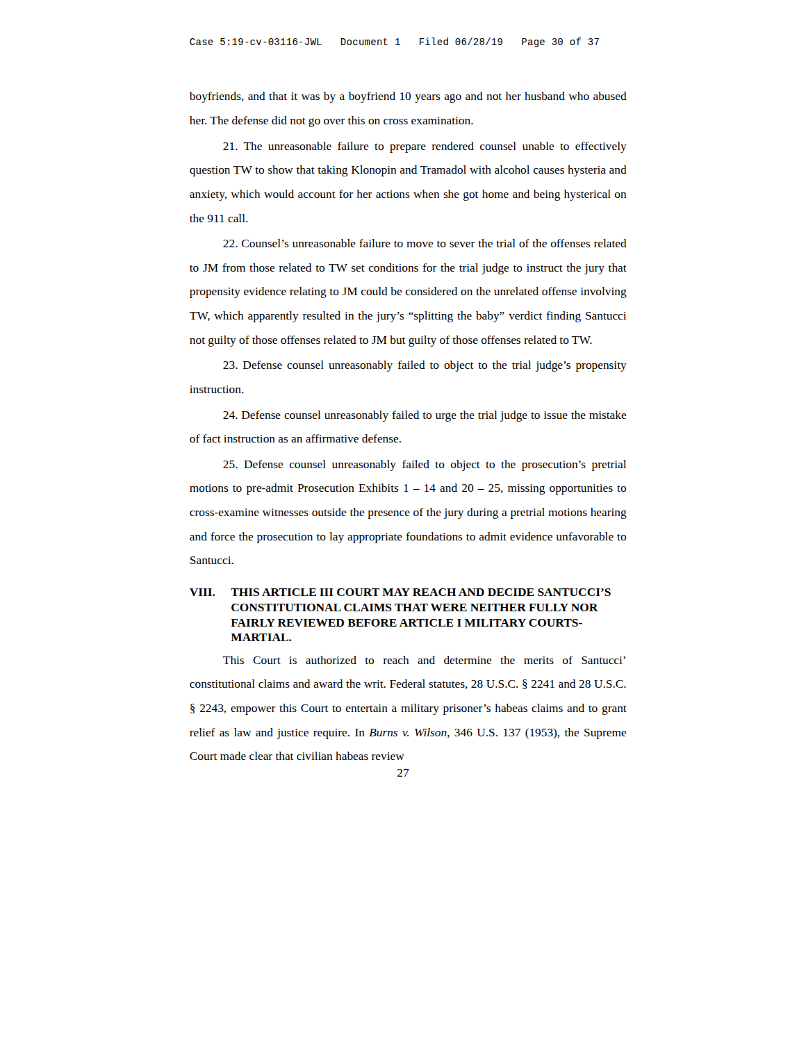Case 5:19-cv-03116-JWL Document 1 Filed 06/28/19 Page 30 of 37
boyfriends, and that it was by a boyfriend 10 years ago and not her husband who abused her. The defense did not go over this on cross examination.
21. The unreasonable failure to prepare rendered counsel unable to effectively question TW to show that taking Klonopin and Tramadol with alcohol causes hysteria and anxiety, which would account for her actions when she got home and being hysterical on the 911 call.
22. Counsel’s unreasonable failure to move to sever the trial of the offenses related to JM from those related to TW set conditions for the trial judge to instruct the jury that propensity evidence relating to JM could be considered on the unrelated offense involving TW, which apparently resulted in the jury’s “splitting the baby” verdict finding Santucci not guilty of those offenses related to JM but guilty of those offenses related to TW.
23. Defense counsel unreasonably failed to object to the trial judge’s propensity instruction.
24. Defense counsel unreasonably failed to urge the trial judge to issue the mistake of fact instruction as an affirmative defense.
25. Defense counsel unreasonably failed to object to the prosecution’s pretrial motions to pre-admit Prosecution Exhibits 1 – 14 and 20 – 25, missing opportunities to cross-examine witnesses outside the presence of the jury during a pretrial motions hearing and force the prosecution to lay appropriate foundations to admit evidence unfavorable to Santucci.
VIII. This Article III Court May Reach and Decide Santucci’s Constitutional Claims That Were Neither Fully Nor Fairly Reviewed Before Article I Military Courts-Martial.
This Court is authorized to reach and determine the merits of Santucci’ constitutional claims and award the writ. Federal statutes, 28 U.S.C. § 2241 and 28 U.S.C. § 2243, empower this Court to entertain a military prisoner’s habeas claims and to grant relief as law and justice require. In Burns v. Wilson, 346 U.S. 137 (1953), the Supreme Court made clear that civilian habeas review
27